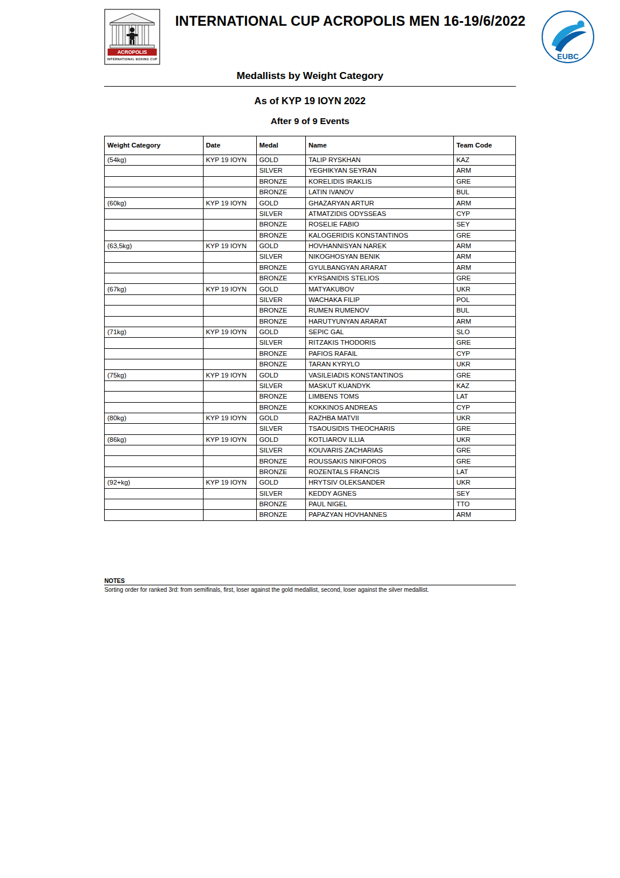ACROPOLIS INTERNATIONAL BOXING CUP
INTERNATIONAL CUP ACROPOLIS MEN 16-19/6/2022
EUBC
Medallists by Weight Category
As of ΚΥΡ 19 ΙΟΥΝ 2022
After 9 of 9 Events
| Weight Category | Date | Medal | Name | Team Code |
| --- | --- | --- | --- | --- |
| (54kg) | ΚΥΡ 19 ΙΟΥΝ | GOLD | TALIP RYSKHAN | KAZ |
| | | SILVER | YEGHIKYAN SEYRAN | ARM |
| | | BRONZE | KORELIDIS IRAKLIS | GRE |
| | | BRONZE | LATIN IVANOV | BUL |
| (60kg) | ΚΥΡ 19 ΙΟΥΝ | GOLD | GHAZARYAN ARTUR | ARM |
| | | SILVER | ATMATZIDIS ODYSSEAS | CYP |
| | | BRONZE | ROSELIE FABIO | SEY |
| | | BRONZE | KALOGERIDIS KONSTANTINOS | GRE |
| (63,5kg) | ΚΥΡ 19 ΙΟΥΝ | GOLD | HOVHANNISYAN NAREK | ARM |
| | | SILVER | NIKOGHOSYAN BENIK | ARM |
| | | BRONZE | GYULBANGYAN ARARAT | ARM |
| | | BRONZE | KYRSANIDIS STELIOS | GRE |
| (67kg) | ΚΥΡ 19 ΙΟΥΝ | GOLD | MATYAKUBOV | UKR |
| | | SILVER | WACHAKA FILIP | POL |
| | | BRONZE | RUMEN RUMENOV | BUL |
| | | BRONZE | HARUTYUNYAN ARARAT | ARM |
| (71kg) | ΚΥΡ 19 ΙΟΥΝ | GOLD | SEPIC GAL | SLO |
| | | SILVER | RITZAKIS THODORIS | GRE |
| | | BRONZE | PAFIOS RAFAIL | CYP |
| | | BRONZE | TARAN KYRYLO | UKR |
| (75kg) | ΚΥΡ 19 ΙΟΥΝ | GOLD | VASILEIADIS KONSTANTINOS | GRE |
| | | SILVER | MASKUT KUANDYK | KAZ |
| | | BRONZE | LIMBENS TOMS | LAT |
| | | BRONZE | KOKKINOS ANDREAS | CYP |
| (80kg) | ΚΥΡ 19 ΙΟΥΝ | GOLD | RAZHBA MATVII | UKR |
| | | SILVER | TSAOUSIDIS THEOCHARIS | GRE |
| (86kg) | ΚΥΡ 19 ΙΟΥΝ | GOLD | KOTLIAROV ILLIA | UKR |
| | | SILVER | KOUVARIS ZACHARIAS | GRE |
| | | BRONZE | ROUSSAKIS NIKIFOROS | GRE |
| | | BRONZE | ROZENTALS FRANCIS | LAT |
| (92+kg) | ΚΥΡ 19 ΙΟΥΝ | GOLD | HRYTSIV OLEKSANDER | UKR |
| | | SILVER | KEDDY AGNES | SEY |
| | | BRONZE | PAUL NIGEL | TTO |
| | | BRONZE | PAPAZYAN HOVHANNES | ARM |
NOTES
Sorting order for ranked 3rd: from semifinals, first, loser against the gold medallist, second, loser against the silver medallist.